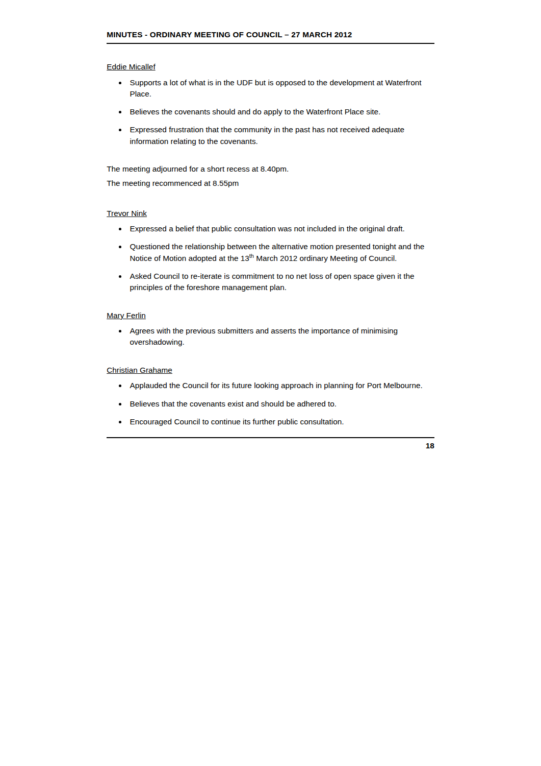MINUTES - ORDINARY MEETING OF COUNCIL – 27 MARCH 2012
Eddie Micallef
Supports a lot of what is in the UDF but is opposed to the development at Waterfront Place.
Believes the covenants should and do apply to the Waterfront Place site.
Expressed frustration that the community in the past has not received adequate information relating to the covenants.
The meeting adjourned for a short recess at 8.40pm.
The meeting recommenced at 8.55pm
Trevor Nink
Expressed a belief that public consultation was not included in the original draft.
Questioned the relationship between the alternative motion presented tonight and the Notice of Motion adopted at the 13th March 2012 ordinary Meeting of Council.
Asked Council to re-iterate is commitment to no net loss of open space given it the principles of the foreshore management plan.
Mary Ferlin
Agrees with the previous submitters and asserts the importance of minimising overshadowing.
Christian Grahame
Applauded the Council for its future looking approach in planning for Port Melbourne.
Believes that the covenants exist and should be adhered to.
Encouraged Council to continue its further public consultation.
18